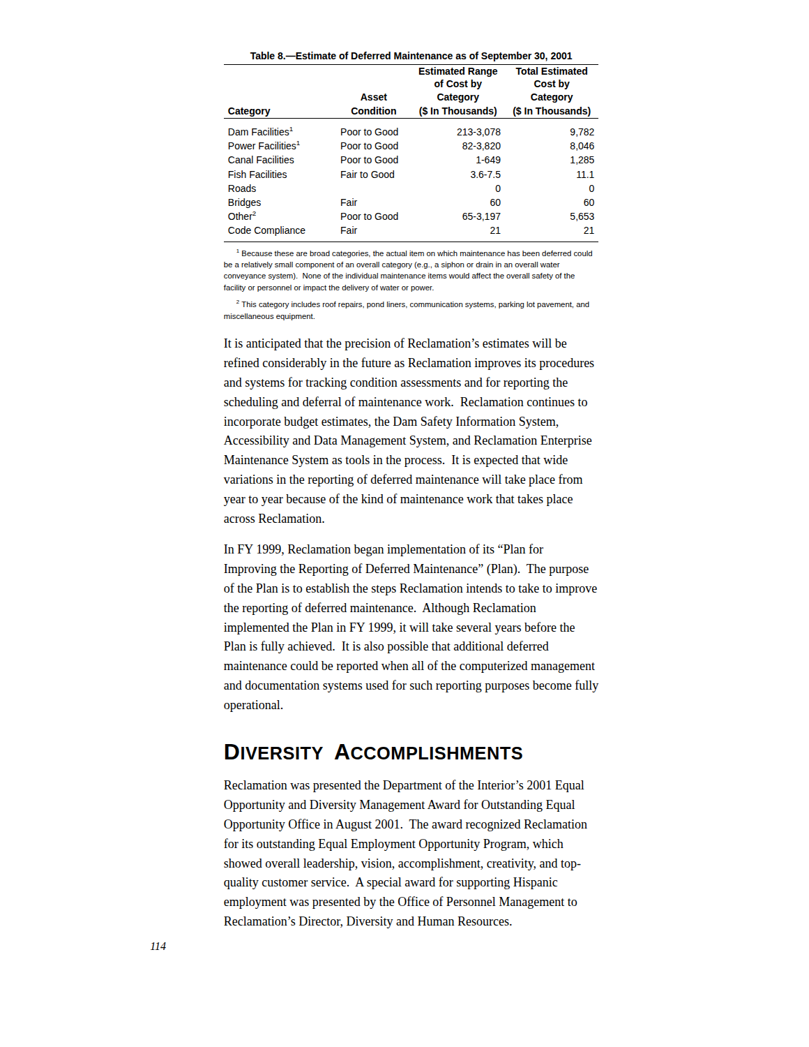Table 8.—Estimate of Deferred Maintenance as of September 30, 2001
| | | Estimated Range of Cost by | Total Estimated Cost by |
| --- | --- | --- | --- |
| | Asset | Category | Category |
| Category | Condition | ($ In Thousands) | ($ In Thousands) |
| Dam Facilities 1 | Poor to Good | 213-3,078 | 9,782 |
| Power Facilities 1 | Poor to Good | 82-3,820 | 8,046 |
| Canal Facilities | Poor to Good | 1-649 | 1,285 |
| Fish Facilities | Fair to Good | 3.6-7.5 | 11.1 |
| Roads | | 0 | 0 |
| Bridges | Fair | 60 | 60 |
| Other 2 | Poor to Good | 65-3,197 | 5,653 |
| Code Compliance | Fair | 21 | 21 |
1 Because these are broad categories, the actual item on which maintenance has been deferred could be a relatively small component of an overall category (e.g., a siphon or drain in an overall water conveyance system). None of the individual maintenance items would affect the overall safety of the facility or personnel or impact the delivery of water or power.
2 This category includes roof repairs, pond liners, communication systems, parking lot pavement, and miscellaneous equipment.
It is anticipated that the precision of Reclamation’s estimates will be refined considerably in the future as Reclamation improves its procedures and systems for tracking condition assessments and for reporting the scheduling and deferral of maintenance work. Reclamation continues to incorporate budget estimates, the Dam Safety Information System, Accessibility and Data Management System, and Reclamation Enterprise Maintenance System as tools in the process. It is expected that wide variations in the reporting of deferred maintenance will take place from year to year because of the kind of maintenance work that takes place across Reclamation.
In FY 1999, Reclamation began implementation of its “Plan for Improving the Reporting of Deferred Maintenance” (Plan). The purpose of the Plan is to establish the steps Reclamation intends to take to improve the reporting of deferred maintenance. Although Reclamation implemented the Plan in FY 1999, it will take several years before the Plan is fully achieved. It is also possible that additional deferred maintenance could be reported when all of the computerized management and documentation systems used for such reporting purposes become fully operational.
DIVERSITY ACCOMPLISHMENTS
Reclamation was presented the Department of the Interior’s 2001 Equal Opportunity and Diversity Management Award for Outstanding Equal Opportunity Office in August 2001. The award recognized Reclamation for its outstanding Equal Employment Opportunity Program, which showed overall leadership, vision, accomplishment, creativity, and top-quality customer service. A special award for supporting Hispanic employment was presented by the Office of Personnel Management to Reclamation’s Director, Diversity and Human Resources.
114